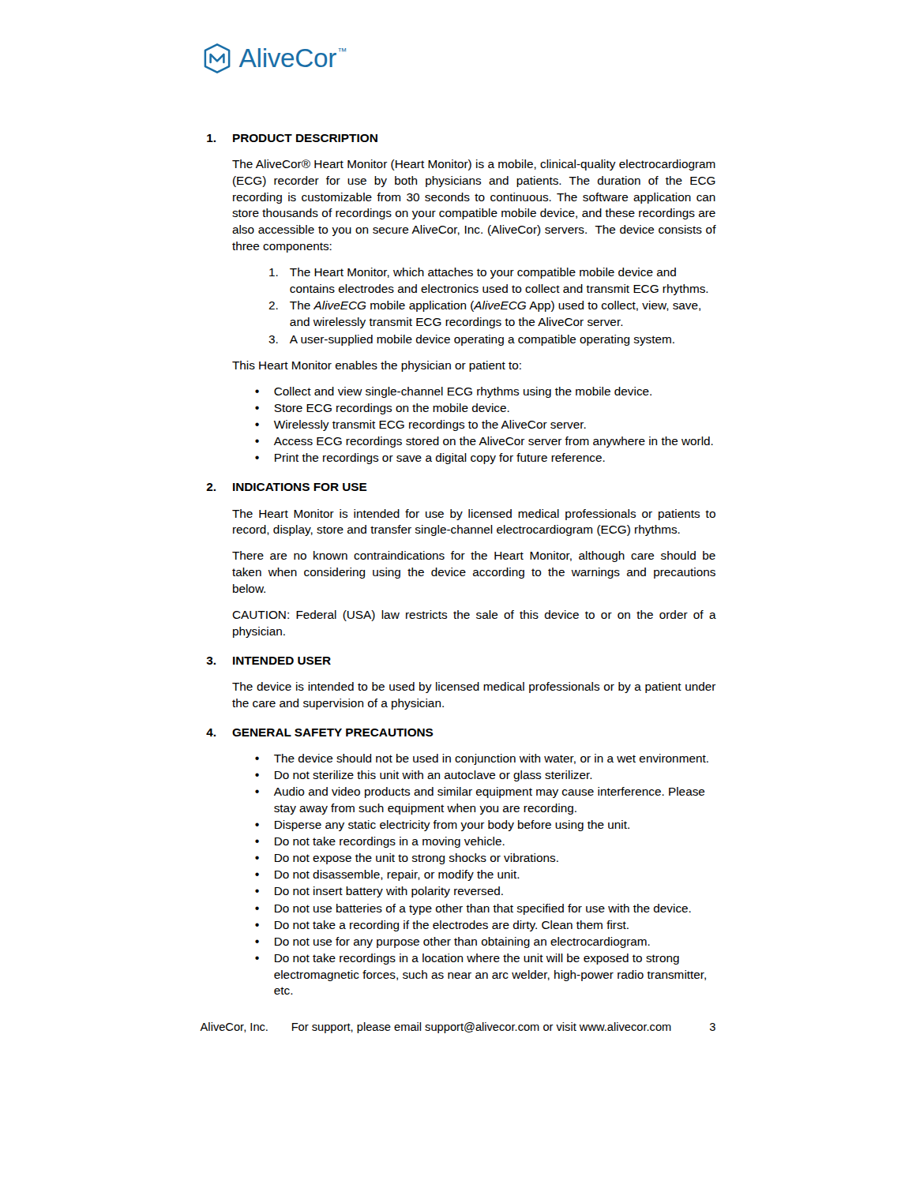AliveCor™
Product Description
The AliveCor® Heart Monitor (Heart Monitor) is a mobile, clinical-quality electrocardiogram (ECG) recorder for use by both physicians and patients. The duration of the ECG recording is customizable from 30 seconds to continuous. The software application can store thousands of recordings on your compatible mobile device, and these recordings are also accessible to you on secure AliveCor, Inc. (AliveCor) servers. The device consists of three components:
The Heart Monitor, which attaches to your compatible mobile device and contains electrodes and electronics used to collect and transmit ECG rhythms.
The AliveECG mobile application (AliveECG App) used to collect, view, save, and wirelessly transmit ECG recordings to the AliveCor server.
A user-supplied mobile device operating a compatible operating system.
This Heart Monitor enables the physician or patient to:
Collect and view single-channel ECG rhythms using the mobile device.
Store ECG recordings on the mobile device.
Wirelessly transmit ECG recordings to the AliveCor server.
Access ECG recordings stored on the AliveCor server from anywhere in the world.
Print the recordings or save a digital copy for future reference.
Indications for Use
The Heart Monitor is intended for use by licensed medical professionals or patients to record, display, store and transfer single-channel electrocardiogram (ECG) rhythms.
There are no known contraindications for the Heart Monitor, although care should be taken when considering using the device according to the warnings and precautions below.
CAUTION: Federal (USA) law restricts the sale of this device to or on the order of a physician.
Intended User
The device is intended to be used by licensed medical professionals or by a patient under the care and supervision of a physician.
General Safety Precautions
The device should not be used in conjunction with water, or in a wet environment.
Do not sterilize this unit with an autoclave or glass sterilizer.
Audio and video products and similar equipment may cause interference. Please stay away from such equipment when you are recording.
Disperse any static electricity from your body before using the unit.
Do not take recordings in a moving vehicle.
Do not expose the unit to strong shocks or vibrations.
Do not disassemble, repair, or modify the unit.
Do not insert battery with polarity reversed.
Do not use batteries of a type other than that specified for use with the device.
Do not take a recording if the electrodes are dirty. Clean them first.
Do not use for any purpose other than obtaining an electrocardiogram.
Do not take recordings in a location where the unit will be exposed to strong electromagnetic forces, such as near an arc welder, high-power radio transmitter, etc.
AliveCor, Inc.
For support, please email support@alivecor.com or visit www.alivecor.com
3